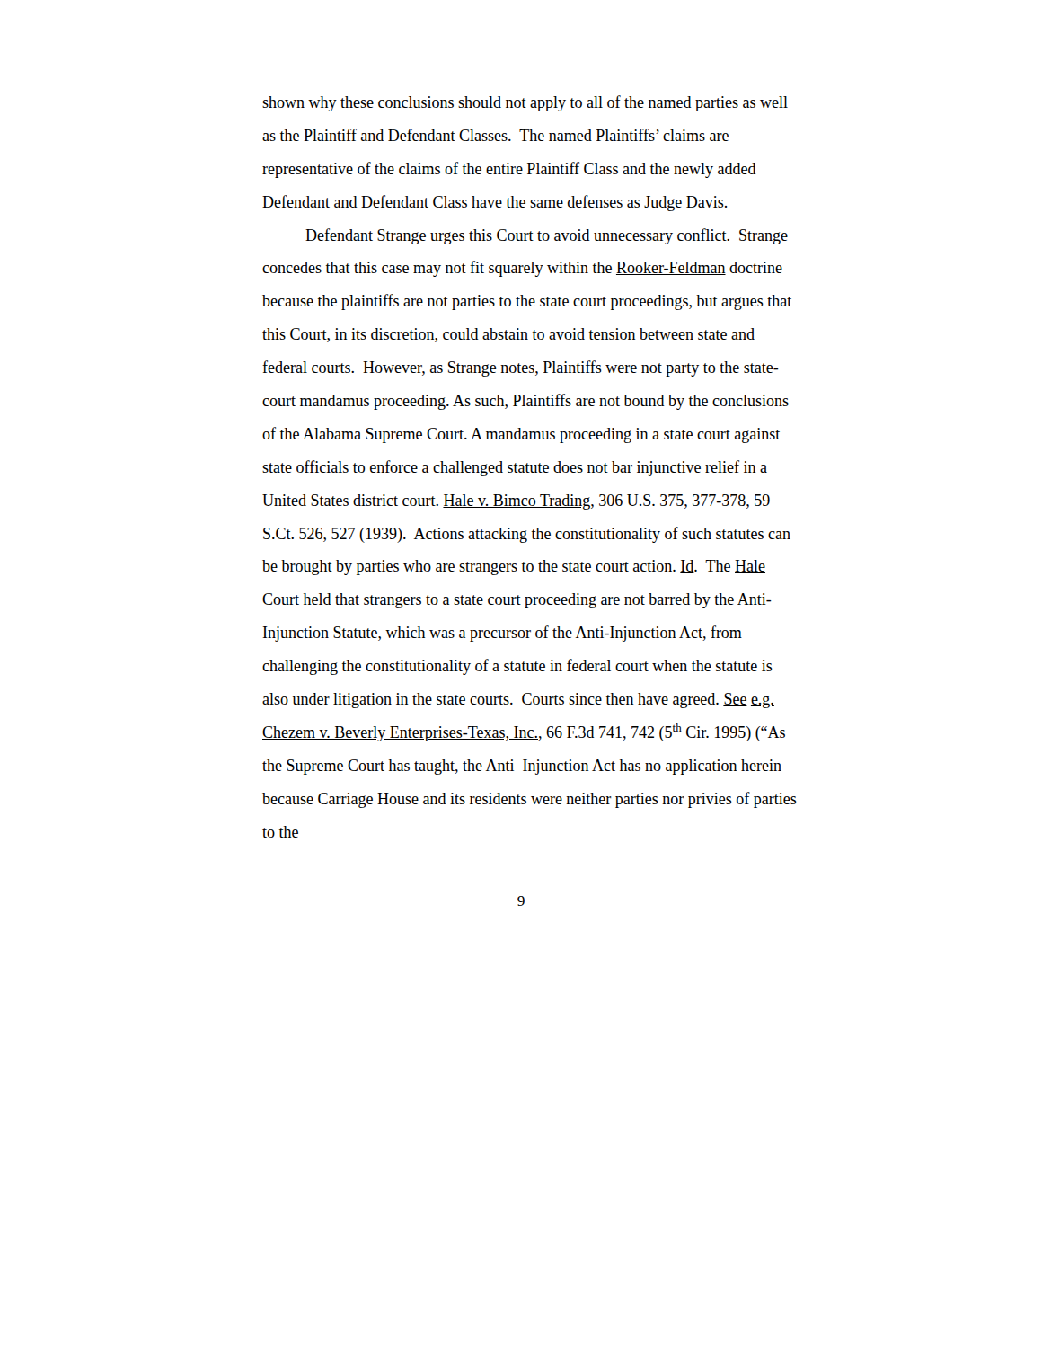shown why these conclusions should not apply to all of the named parties as well as the Plaintiff and Defendant Classes. The named Plaintiffs’ claims are representative of the claims of the entire Plaintiff Class and the newly added Defendant and Defendant Class have the same defenses as Judge Davis.
Defendant Strange urges this Court to avoid unnecessary conflict. Strange concedes that this case may not fit squarely within the Rooker-Feldman doctrine because the plaintiffs are not parties to the state court proceedings, but argues that this Court, in its discretion, could abstain to avoid tension between state and federal courts. However, as Strange notes, Plaintiffs were not party to the state-court mandamus proceeding. As such, Plaintiffs are not bound by the conclusions of the Alabama Supreme Court. A mandamus proceeding in a state court against state officials to enforce a challenged statute does not bar injunctive relief in a United States district court. Hale v. Bimco Trading, 306 U.S. 375, 377-378, 59 S.Ct. 526, 527 (1939). Actions attacking the constitutionality of such statutes can be brought by parties who are strangers to the state court action. Id. The Hale Court held that strangers to a state court proceeding are not barred by the Anti-Injunction Statute, which was a precursor of the Anti-Injunction Act, from challenging the constitutionality of a statute in federal court when the statute is also under litigation in the state courts. Courts since then have agreed. See e.g. Chezem v. Beverly Enterprises-Texas, Inc., 66 F.3d 741, 742 (5th Cir. 1995) (“As the Supreme Court has taught, the Anti–Injunction Act has no application herein because Carriage House and its residents were neither parties nor privies of parties to the
9